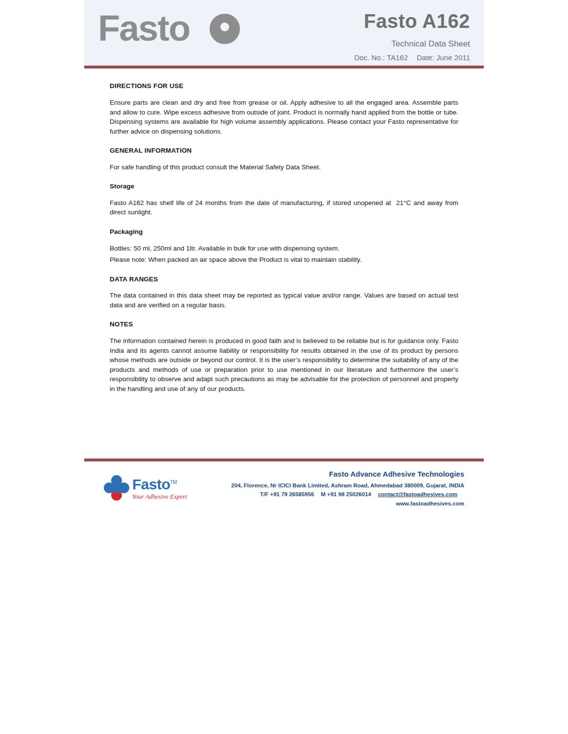Fasto
Fasto A162
Technical Data Sheet
Doc. No.: TA162 Date: June 2011
DIRECTIONS FOR USE
Ensure parts are clean and dry and free from grease or oil. Apply adhesive to all the engaged area. Assemble parts and allow to cure. Wipe excess adhesive from outside of joint. Product is normally hand applied from the bottle or tube. Dispensing systems are available for high volume assembly applications. Please contact your Fasto representative for further advice on dispensing solutions.
GENERAL INFORMATION
For safe handling of this product consult the Material Safety Data Sheet.
Storage
Fasto A162 has shelf life of 24 months from the date of manufacturing, if stored unopened at 21°C and away from direct sunlight.
Packaging
Bottles: 50 ml, 250ml and 1ltr. Available in bulk for use with dispensing system.
Please note: When packed an air space above the Product is vital to maintain stability.
DATA RANGES
The data contained in this data sheet may be reported as typical value and/or range. Values are based on actual test data and are verified on a regular basis.
NOTES
The information contained herein is produced in good faith and is believed to be reliable but is for guidance only. Fasto India and its agents cannot assume liability or responsibility for results obtained in the use of its product by persons whose methods are outside or beyond our control. It is the user’s responsibility to determine the suitability of any of the products and methods of use or preparation prior to use mentioned in our literature and furthermore the user’s responsibility to observe and adapt such precautions as may be advisable for the protection of personnel and property in the handling and use of any of our products.
FastoTM
Your Adhesive Expert
Fasto Advance Adhesive Technologies
204, Florence, Nr ICICI Bank Limited, Ashram Road, Ahmedabad 380009, Gujarat, INDIA
T/F +91 79 26585956 M +91 98 25026014 contact@fastoadhesives.com www.fastoadhesives.com